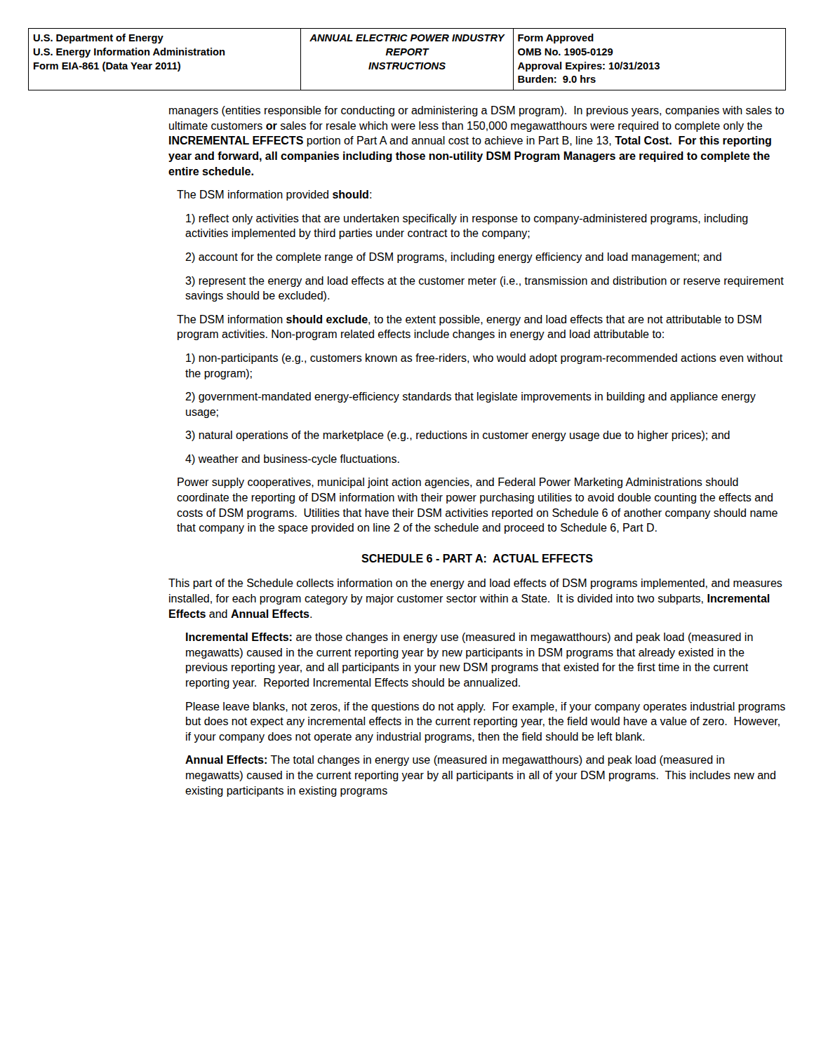| U.S. Department of Energy U.S. Energy Information Administration Form EIA-861 (Data Year 2011) | ANNUAL ELECTRIC POWER INDUSTRY REPORT INSTRUCTIONS | Form Approved OMB No. 1905-0129 Approval Expires: 10/31/2013 Burden: 9.0 hrs |
managers (entities responsible for conducting or administering a DSM program). In previous years, companies with sales to ultimate customers or sales for resale which were less than 150,000 megawatthours were required to complete only the INCREMENTAL EFFECTS portion of Part A and annual cost to achieve in Part B, line 13, Total Cost. For this reporting year and forward, all companies including those non-utility DSM Program Managers are required to complete the entire schedule.
The DSM information provided should:
1) reflect only activities that are undertaken specifically in response to company-administered programs, including activities implemented by third parties under contract to the company;
2) account for the complete range of DSM programs, including energy efficiency and load management; and
3) represent the energy and load effects at the customer meter (i.e., transmission and distribution or reserve requirement savings should be excluded).
The DSM information should exclude, to the extent possible, energy and load effects that are not attributable to DSM program activities. Non-program related effects include changes in energy and load attributable to:
1) non-participants (e.g., customers known as free-riders, who would adopt program-recommended actions even without the program);
2) government-mandated energy-efficiency standards that legislate improvements in building and appliance energy usage;
3) natural operations of the marketplace (e.g., reductions in customer energy usage due to higher prices); and
4) weather and business-cycle fluctuations.
Power supply cooperatives, municipal joint action agencies, and Federal Power Marketing Administrations should coordinate the reporting of DSM information with their power purchasing utilities to avoid double counting the effects and costs of DSM programs. Utilities that have their DSM activities reported on Schedule 6 of another company should name that company in the space provided on line 2 of the schedule and proceed to Schedule 6, Part D.
SCHEDULE 6 - PART A: ACTUAL EFFECTS
This part of the Schedule collects information on the energy and load effects of DSM programs implemented, and measures installed, for each program category by major customer sector within a State. It is divided into two subparts, Incremental Effects and Annual Effects.
Incremental Effects: are those changes in energy use (measured in megawatthours) and peak load (measured in megawatts) caused in the current reporting year by new participants in DSM programs that already existed in the previous reporting year, and all participants in your new DSM programs that existed for the first time in the current reporting year. Reported Incremental Effects should be annualized.
Please leave blanks, not zeros, if the questions do not apply. For example, if your company operates industrial programs but does not expect any incremental effects in the current reporting year, the field would have a value of zero. However, if your company does not operate any industrial programs, then the field should be left blank.
Annual Effects: The total changes in energy use (measured in megawatthours) and peak load (measured in megawatts) caused in the current reporting year by all participants in all of your DSM programs. This includes new and existing participants in existing programs